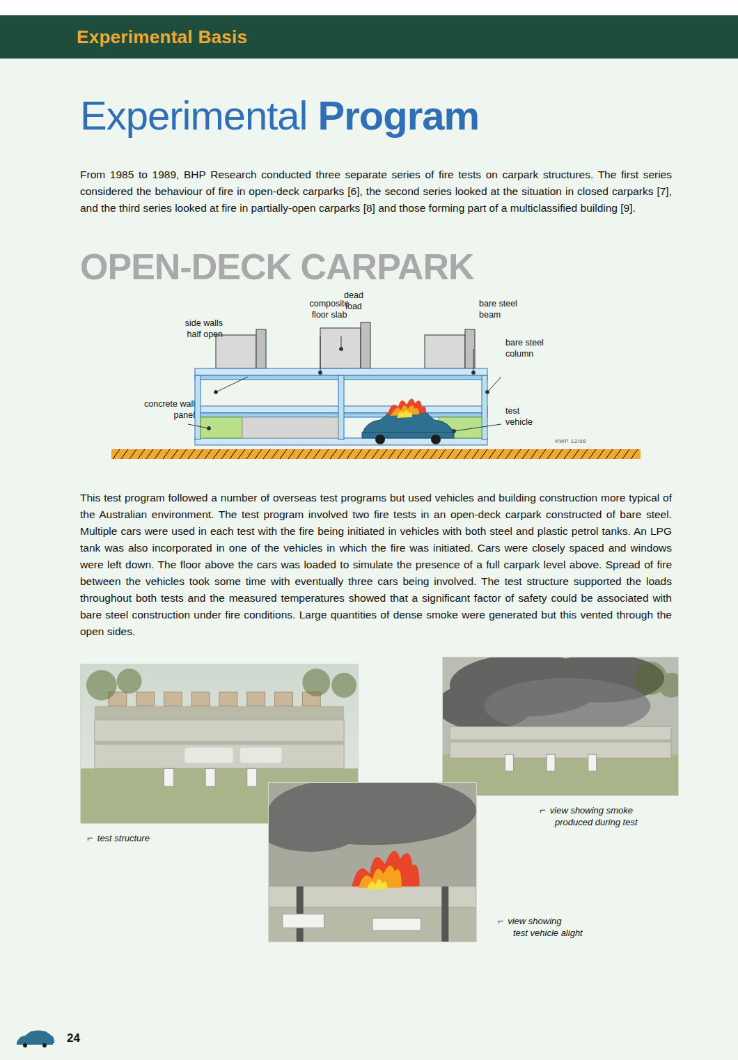Experimental Basis
Experimental Program
From 1985 to 1989, BHP Research conducted three separate series of fire tests on carpark structures. The first series considered the behaviour of fire in open-deck carparks [6], the second series looked at the situation in closed carparks [7], and the third series looked at fire in partially-open carparks [8] and those forming part of a multiclassified building [9].
OPEN-DECK CARPARK
composite
floor slab
dead
load
bare steel
beam
bare steel
column
test
vehicle
side walls
half open
concrete wall
panel
KWP 12/98
This test program followed a number of overseas test programs but used vehicles and building construction more typical of the Australian environment. The test program involved two fire tests in an open-deck carpark constructed of bare steel. Multiple cars were used in each test with the fire being initiated in vehicles with both steel and plastic petrol tanks. An LPG tank was also incorporated in one of the vehicles in which the fire was initiated. Cars were closely spaced and windows were left down. The floor above the cars was loaded to simulate the presence of a full carpark level above. Spread of fire between the vehicles took some time with eventually three cars being involved. The test structure supported the loads throughout both tests and the measured temperatures showed that a significant factor of safety could be associated with bare steel construction under fire conditions. Large quantities of dense smoke were generated but this vented through the open sides.
⌐test structure
⌐view showing smoke
produced during test
⌐view showing
test vehicle alight
24